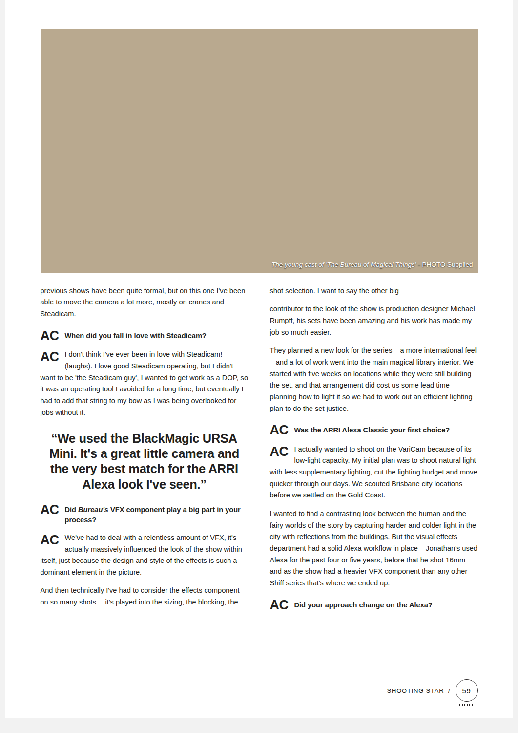The young cast of 'The Bureau of Magical Things' - PHOTO Supplied
previous shows have been quite formal, but on this one I've been able to move the camera a lot more, mostly on cranes and Steadicam.
AC When did you fall in love with Steadicam?
AC I don't think I've ever been in love with Steadicam! (laughs). I love good Steadicam operating, but I didn't want to be 'the Steadicam guy', I wanted to get work as a DOP, so it was an operating tool I avoided for a long time, but eventually I had to add that string to my bow as I was being overlooked for jobs without it.
“We used the BlackMagic URSA Mini. It's a great little camera and the very best match for the ARRI Alexa look I've seen.”
AC Did Bureau's VFX component play a big part in your process?
AC We've had to deal with a relentless amount of VFX, it's actually massively influenced the look of the show within itself, just because the design and style of the effects is such a dominant element in the picture.
And then technically I've had to consider the effects component on so many shots… it's played into the sizing, the blocking, the shot selection. I want to say the other big
contributor to the look of the show is production designer Michael Rumpff, his sets have been amazing and his work has made my job so much easier.
They planned a new look for the series – a more international feel – and a lot of work went into the main magical library interior. We started with five weeks on locations while they were still building the set, and that arrangement did cost us some lead time planning how to light it so we had to work out an efficient lighting plan to do the set justice.
AC Was the ARRI Alexa Classic your first choice?
AC I actually wanted to shoot on the VariCam because of its low-light capacity. My initial plan was to shoot natural light with less supplementary lighting, cut the lighting budget and move quicker through our days. We scouted Brisbane city locations before we settled on the Gold Coast.
I wanted to find a contrasting look between the human and the fairy worlds of the story by capturing harder and colder light in the city with reflections from the buildings. But the visual effects department had a solid Alexa workflow in place – Jonathan's used Alexa for the past four or five years, before that he shot 16mm – and as the show had a heavier VFX component than any other Shiff series that's where we ended up.
AC Did your approach change on the Alexa?
SHOOTING STAR / 59